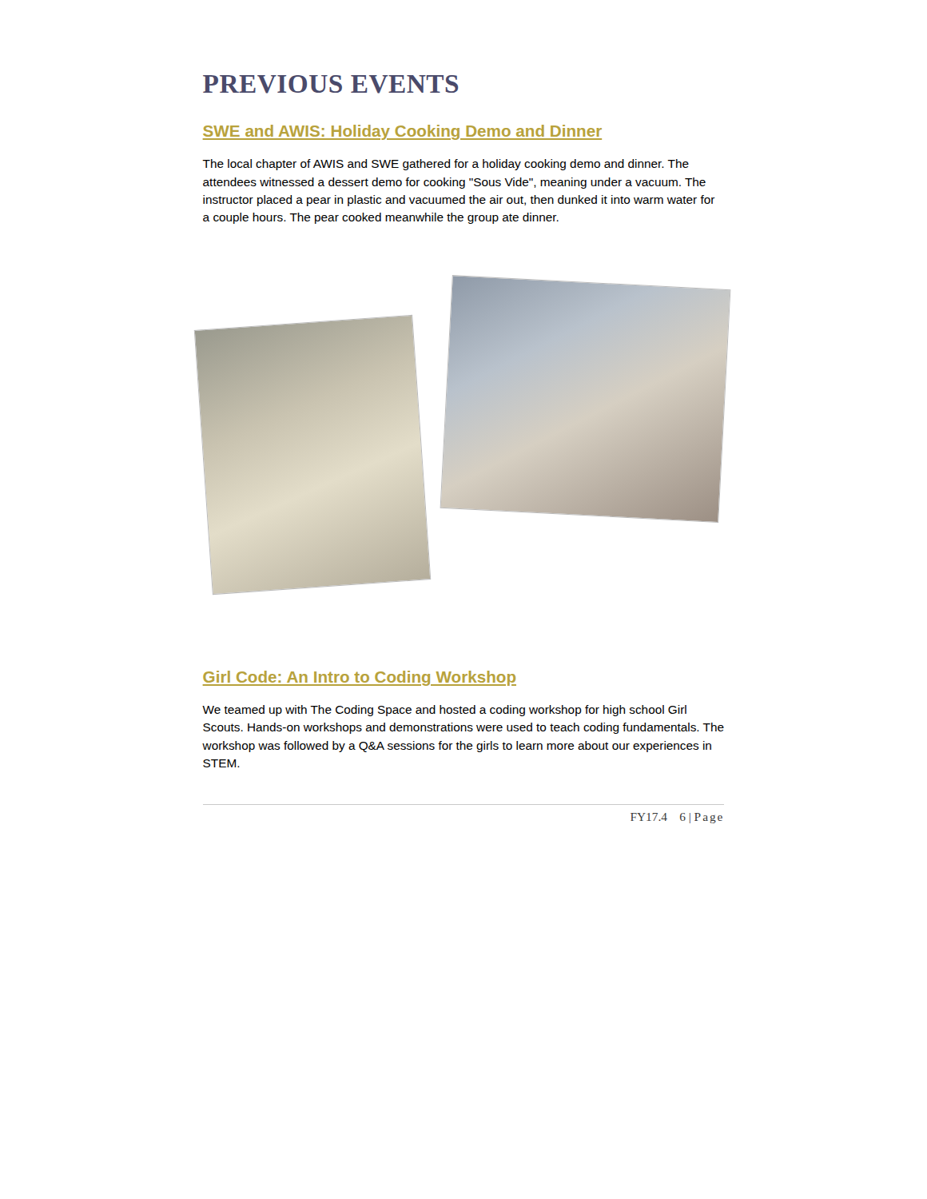PREVIOUS EVENTS
SWE and AWIS: Holiday Cooking Demo and Dinner
The local chapter of AWIS and SWE gathered for a holiday cooking demo and dinner. The attendees witnessed a dessert demo for cooking "Sous Vide", meaning under a vacuum. The instructor placed a pear in plastic and vacuumed the air out, then dunked it into warm water for a couple hours. The pear cooked meanwhile the group ate dinner.
Girl Code: An Intro to Coding Workshop
We teamed up with The Coding Space and hosted a coding workshop for high school Girl Scouts. Hands-on workshops and demonstrations were used to teach coding fundamentals. The workshop was followed by a Q&A sessions for the girls to learn more about our experiences in STEM.
FY17.4 6 | Page